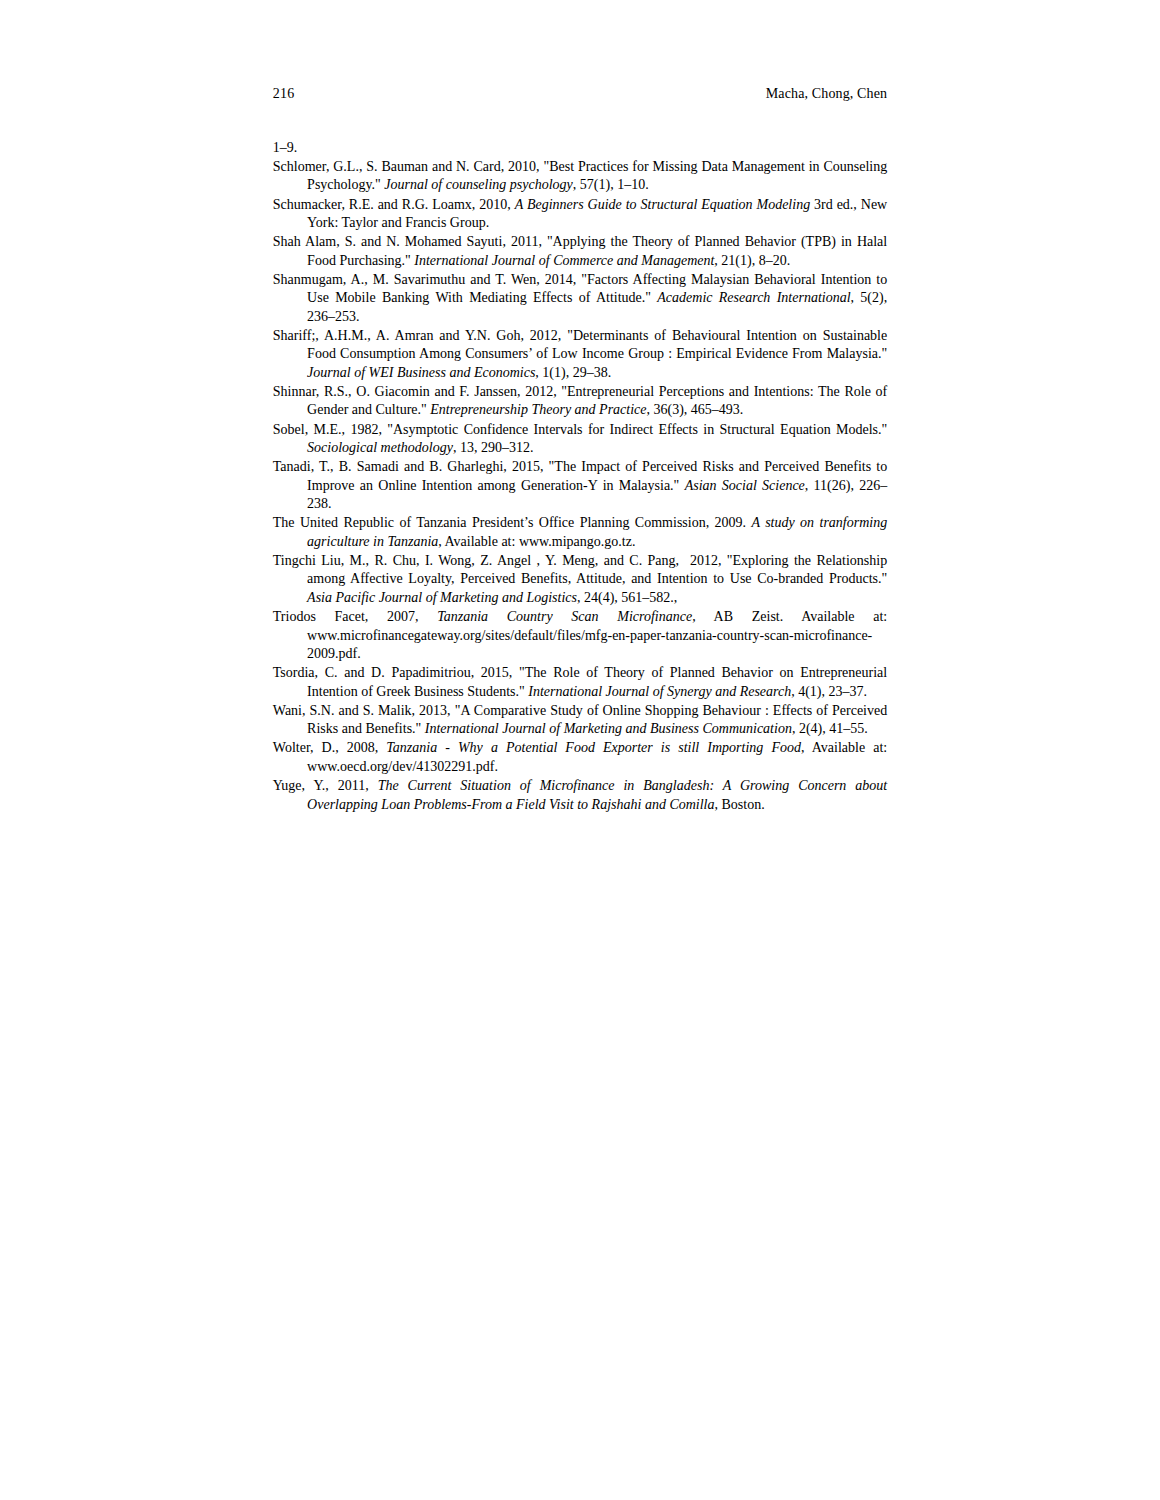216 Macha, Chong, Chen
1–9.
Schlomer, G.L., S. Bauman and N. Card, 2010, "Best Practices for Missing Data Management in Counseling Psychology." Journal of counseling psychology, 57(1), 1–10.
Schumacker, R.E. and R.G. Loamx, 2010, A Beginners Guide to Structural Equation Modeling 3rd ed., New York: Taylor and Francis Group.
Shah Alam, S. and N. Mohamed Sayuti, 2011, "Applying the Theory of Planned Behavior (TPB) in Halal Food Purchasing." International Journal of Commerce and Management, 21(1), 8–20.
Shanmugam, A., M. Savarimuthu and T. Wen, 2014, "Factors Affecting Malaysian Behavioral Intention to Use Mobile Banking With Mediating Effects of Attitude." Academic Research International, 5(2), 236–253.
Shariff;, A.H.M., A. Amran and Y.N. Goh, 2012, "Determinants of Behavioural Intention on Sustainable Food Consumption Among Consumers’ of Low Income Group : Empirical Evidence From Malaysia." Journal of WEI Business and Economics, 1(1), 29–38.
Shinnar, R.S., O. Giacomin and F. Janssen, 2012, "Entrepreneurial Perceptions and Intentions: The Role of Gender and Culture." Entrepreneurship Theory and Practice, 36(3), 465–493.
Sobel, M.E., 1982, "Asymptotic Confidence Intervals for Indirect Effects in Structural Equation Models." Sociological methodology, 13, 290–312.
Tanadi, T., B. Samadi and B. Gharleghi, 2015, "The Impact of Perceived Risks and Perceived Benefits to Improve an Online Intention among Generation-Y in Malaysia." Asian Social Science, 11(26), 226–238.
The United Republic of Tanzania President’s Office Planning Commission, 2009. A study on tranforming agriculture in Tanzania, Available at: www.mipango.go.tz.
Tingchi Liu, M., R. Chu, I. Wong, Z. Angel , Y. Meng, and C. Pang, 2012, "Exploring the Relationship among Affective Loyalty, Perceived Benefits, Attitude, and Intention to Use Co‑branded Products." Asia Pacific Journal of Marketing and Logistics, 24(4), 561–582.,
Triodos Facet, 2007, Tanzania Country Scan Microfinance, AB Zeist. Available at: www.microfinancegateway.org/sites/default/files/mfg-en-paper-tanzania-country-scan-microfinance-2009.pdf.
Tsordia, C. and D. Papadimitriou, 2015, "The Role of Theory of Planned Behavior on Entrepreneurial Intention of Greek Business Students." International Journal of Synergy and Research, 4(1), 23–37.
Wani, S.N. and S. Malik, 2013, "A Comparative Study of Online Shopping Behaviour : Effects of Perceived Risks and Benefits." International Journal of Marketing and Business Communication, 2(4), 41–55.
Wolter, D., 2008, Tanzania - Why a Potential Food Exporter is still Importing Food, Available at: www.oecd.org/dev/41302291.pdf.
Yuge, Y., 2011, The Current Situation of Microfinance in Bangladesh: A Growing Concern about Overlapping Loan Problems-From a Field Visit to Rajshahi and Comilla, Boston.